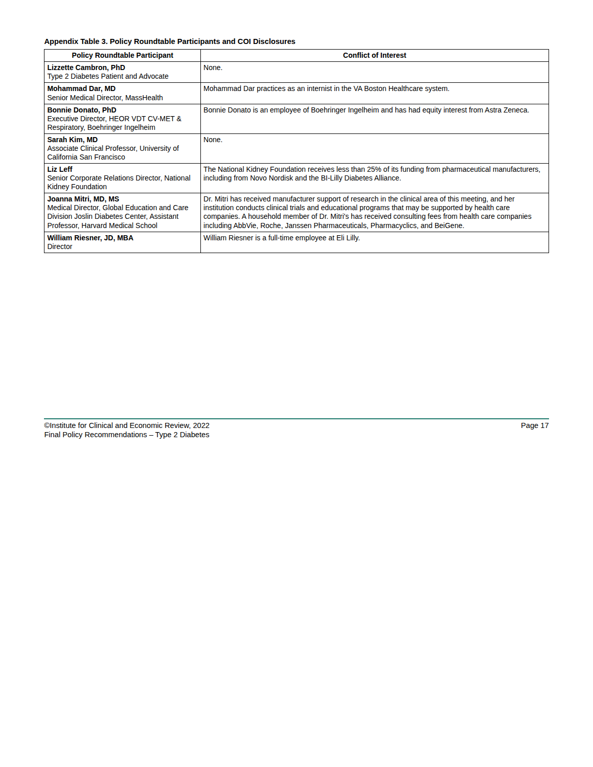Appendix Table 3. Policy Roundtable Participants and COI Disclosures
| Policy Roundtable Participant | Conflict of Interest |
| --- | --- |
| Lizzette Cambron, PhD Type 2 Diabetes Patient and Advocate | None. |
| Mohammad Dar, MD Senior Medical Director, MassHealth | Mohammad Dar practices as an internist in the VA Boston Healthcare system. |
| Bonnie Donato, PhD Executive Director, HEOR VDT CV-MET & Respiratory, Boehringer Ingelheim | Bonnie Donato is an employee of Boehringer Ingelheim and has had equity interest from Astra Zeneca. |
| Sarah Kim, MD Associate Clinical Professor, University of California San Francisco | None. |
| Liz Leff Senior Corporate Relations Director, National Kidney Foundation | The National Kidney Foundation receives less than 25% of its funding from pharmaceutical manufacturers, including from Novo Nordisk and the BI-Lilly Diabetes Alliance. |
| Joanna Mitri, MD, MS Medical Director, Global Education and Care Division Joslin Diabetes Center, Assistant Professor, Harvard Medical School | Dr. Mitri has received manufacturer support of research in the clinical area of this meeting, and her institution conducts clinical trials and educational programs that may be supported by health care companies. A household member of Dr. Mitri's has received consulting fees from health care companies including AbbVie, Roche, Janssen Pharmaceuticals, Pharmacyclics, and BeiGene. |
| William Riesner, JD, MBA Director | William Riesner is a full-time employee at Eli Lilly. |
©Institute for Clinical and Economic Review, 2022
Final Policy Recommendations – Type 2 Diabetes
Page 17